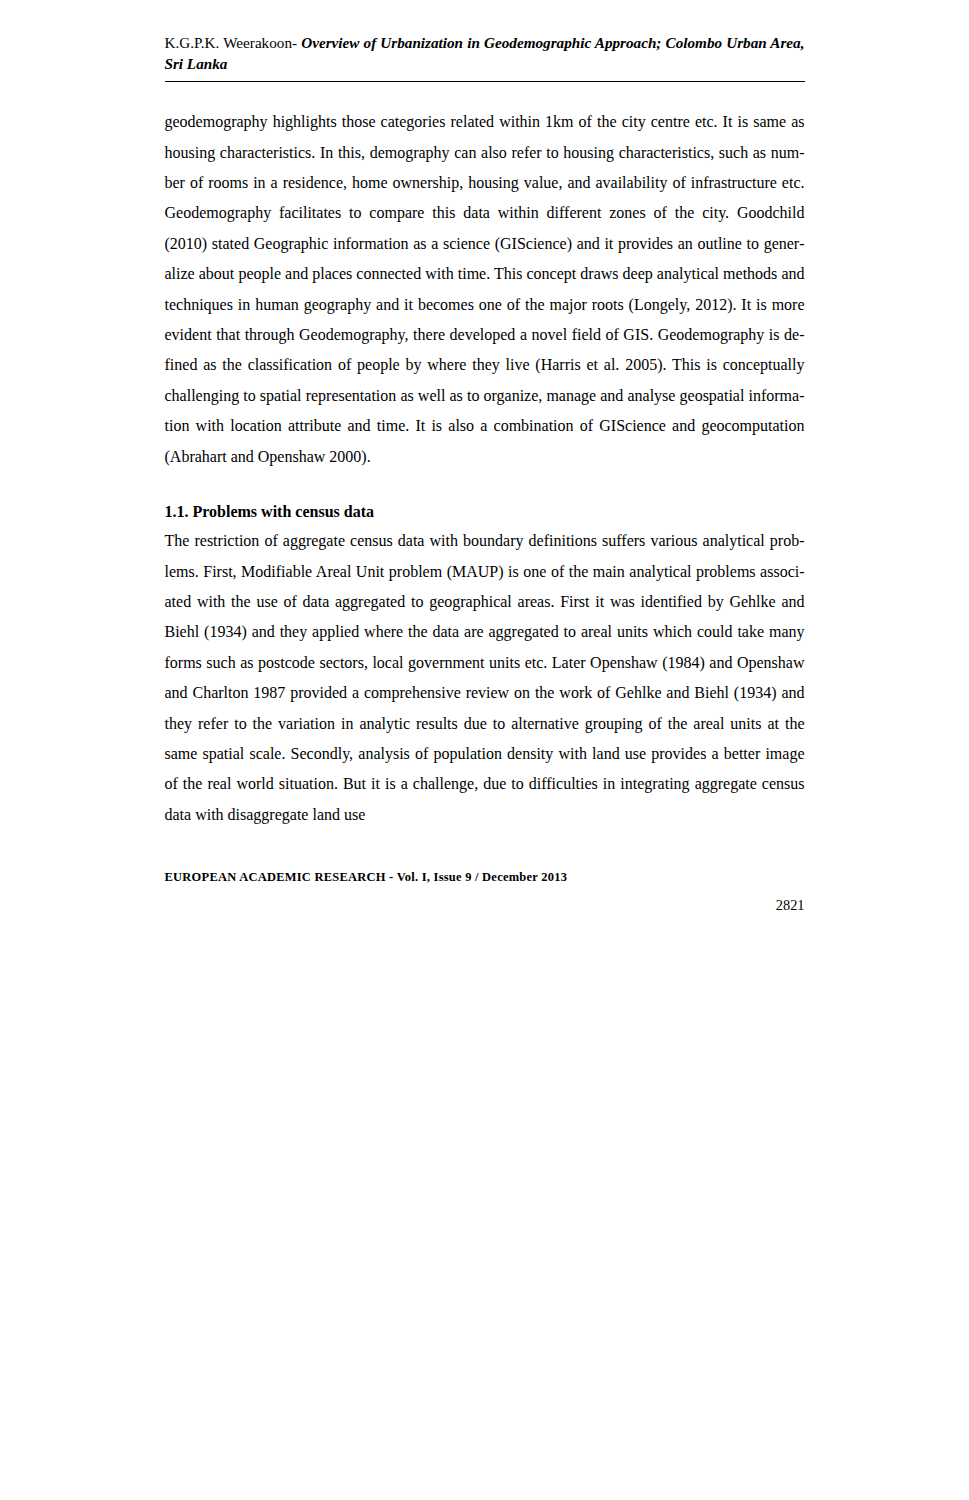K.G.P.K. Weerakoon- Overview of Urbanization in Geodemographic Approach; Colombo Urban Area, Sri Lanka
geodemography highlights those categories related within 1km of the city centre etc. It is same as housing characteristics. In this, demography can also refer to housing characteristics, such as number of rooms in a residence, home ownership, housing value, and availability of infrastructure etc. Geodemography facilitates to compare this data within different zones of the city. Goodchild (2010) stated Geographic information as a science (GIScience) and it provides an outline to generalize about people and places connected with time. This concept draws deep analytical methods and techniques in human geography and it becomes one of the major roots (Longely, 2012). It is more evident that through Geodemography, there developed a novel field of GIS. Geodemography is defined as the classification of people by where they live (Harris et al. 2005). This is conceptually challenging to spatial representation as well as to organize, manage and analyse geospatial information with location attribute and time. It is also a combination of GIScience and geocomputation (Abrahart and Openshaw 2000).
1.1. Problems with census data
The restriction of aggregate census data with boundary definitions suffers various analytical problems. First, Modifiable Areal Unit problem (MAUP) is one of the main analytical problems associated with the use of data aggregated to geographical areas. First it was identified by Gehlke and Biehl (1934) and they applied where the data are aggregated to areal units which could take many forms such as postcode sectors, local government units etc. Later Openshaw (1984) and Openshaw and Charlton 1987 provided a comprehensive review on the work of Gehlke and Biehl (1934) and they refer to the variation in analytic results due to alternative grouping of the areal units at the same spatial scale. Secondly, analysis of population density with land use provides a better image of the real world situation. But it is a challenge, due to difficulties in integrating aggregate census data with disaggregate land use
EUROPEAN ACADEMIC RESEARCH - Vol. I, Issue 9 / December 2013
2821